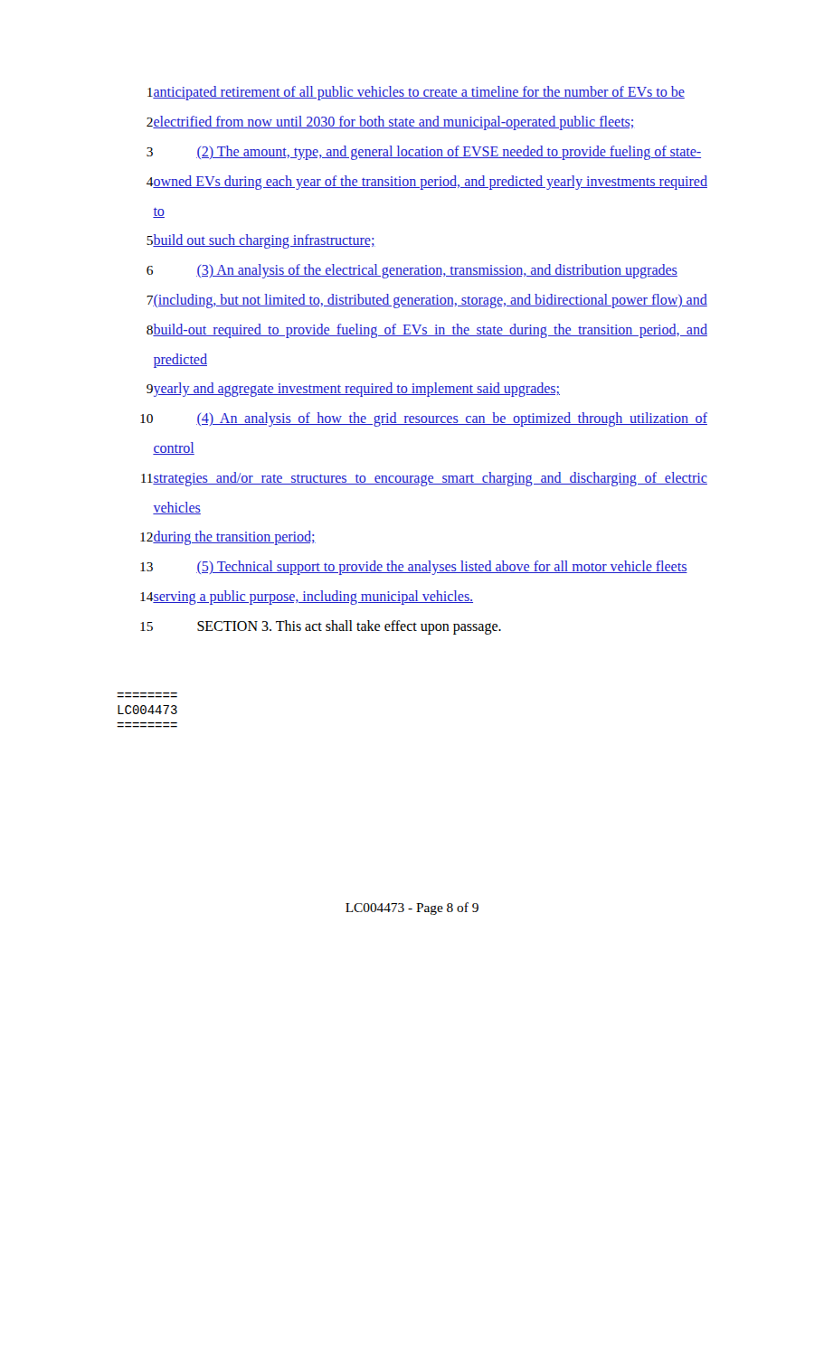| 1 | anticipated retirement of all public vehicles to create a timeline for the number of EVs to be |
| 2 | electrified from now until 2030 for both state and municipal-operated public fleets; |
| 3 | (2) The amount, type, and general location of EVSE needed to provide fueling of state- |
| 4 | owned EVs during each year of the transition period, and predicted yearly investments required to |
| 5 | build out such charging infrastructure; |
| 6 | (3) An analysis of the electrical generation, transmission, and distribution upgrades |
| 7 | (including, but not limited to, distributed generation, storage, and bidirectional power flow) and |
| 8 | build-out required to provide fueling of EVs in the state during the transition period, and predicted |
| 9 | yearly and aggregate investment required to implement said upgrades; |
| 10 | (4) An analysis of how the grid resources can be optimized through utilization of control |
| 11 | strategies and/or rate structures to encourage smart charging and discharging of electric vehicles |
| 12 | during the transition period; |
| 13 | (5) Technical support to provide the analyses listed above for all motor vehicle fleets |
| 14 | serving a public purpose, including municipal vehicles. |
| 15 | SECTION 3. This act shall take effect upon passage. |
========
LC004473
========
LC004473 - Page 8 of 9